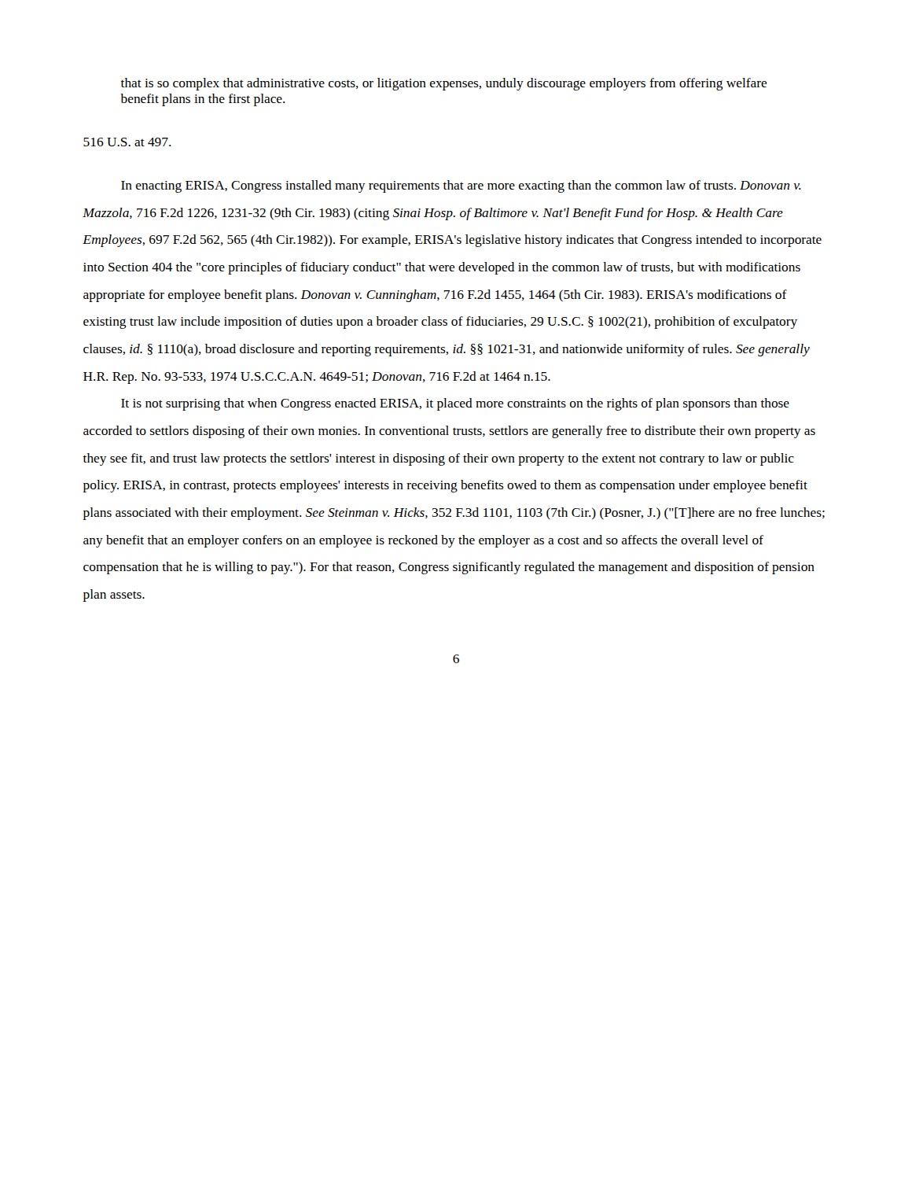that is so complex that administrative costs, or litigation expenses, unduly discourage employers from offering welfare benefit plans in the first place.
516 U.S. at 497.
In enacting ERISA, Congress installed many requirements that are more exacting than the common law of trusts. Donovan v. Mazzola, 716 F.2d 1226, 1231-32 (9th Cir. 1983) (citing Sinai Hosp. of Baltimore v. Nat'l Benefit Fund for Hosp. & Health Care Employees, 697 F.2d 562, 565 (4th Cir.1982)). For example, ERISA's legislative history indicates that Congress intended to incorporate into Section 404 the "core principles of fiduciary conduct" that were developed in the common law of trusts, but with modifications appropriate for employee benefit plans. Donovan v. Cunningham, 716 F.2d 1455, 1464 (5th Cir. 1983). ERISA's modifications of existing trust law include imposition of duties upon a broader class of fiduciaries, 29 U.S.C. § 1002(21), prohibition of exculpatory clauses, id. § 1110(a), broad disclosure and reporting requirements, id. §§ 1021-31, and nationwide uniformity of rules. See generally H.R. Rep. No. 93-533, 1974 U.S.C.C.A.N. 4649-51; Donovan, 716 F.2d at 1464 n.15.
It is not surprising that when Congress enacted ERISA, it placed more constraints on the rights of plan sponsors than those accorded to settlors disposing of their own monies. In conventional trusts, settlors are generally free to distribute their own property as they see fit, and trust law protects the settlors' interest in disposing of their own property to the extent not contrary to law or public policy. ERISA, in contrast, protects employees' interests in receiving benefits owed to them as compensation under employee benefit plans associated with their employment. See Steinman v. Hicks, 352 F.3d 1101, 1103 (7th Cir.) (Posner, J.) ("[T]here are no free lunches; any benefit that an employer confers on an employee is reckoned by the employer as a cost and so affects the overall level of compensation that he is willing to pay."). For that reason, Congress significantly regulated the management and disposition of pension plan assets.
6